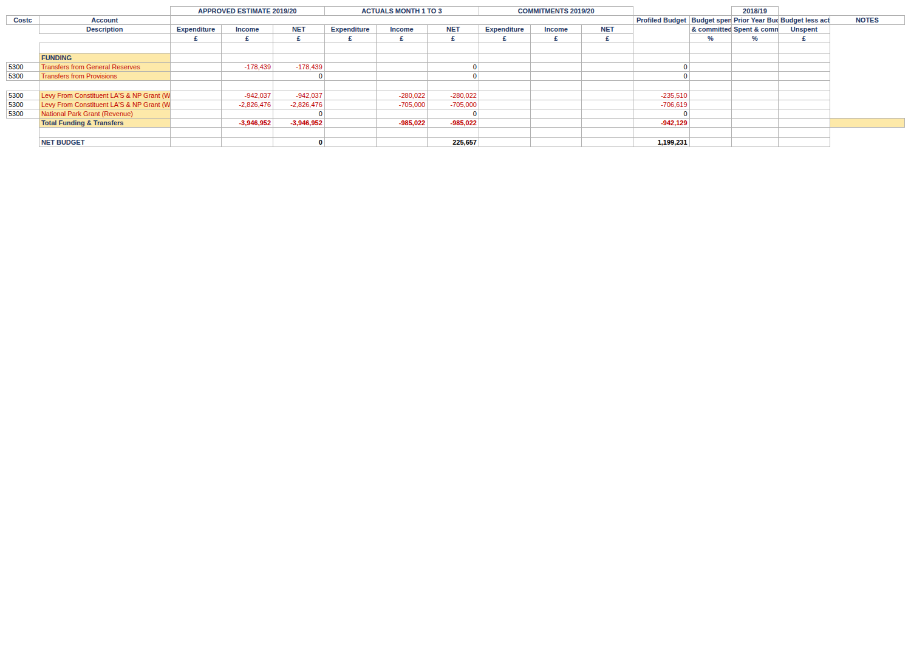| | | APPROVED ESTIMATE 2019/20 | ACTUALS MONTH 1 TO 3 | COMMITMENTS 2019/20 | | | 2018/19 | | |
| Costc | Account | | | | | | | | | | Profiled Budget | Budget spent | Prior Year Budget | Budget less actuals & commitments | NOTES |
| | Description | Expenditure | Income | NET | Expenditure | Income | NET | Expenditure | Income | NET | | & committed | Spent & committed | Unspent | |
| | | £ | £ | £ | £ | £ | £ | £ | £ | £ | | % | % | £ | |
| | FUNDING | | | | | | | | | | | | | | |
| 5300 | Transfers from General Reserves | | -178,439 | -178,439 | | | 0 | | | | 0 | | | | |
| 5300 | Transfers from Provisions | | | 0 | | | 0 | | | | 0 | | | | |
| 5300 | Levy From Constituent LA'S & NP Grant (WG) | | -942,037 | -942,037 | | -280,022 | -280,022 | | | | -235,510 | | | | |
| 5300 | Levy From Constituent LA'S & NP Grant (WG) | | -2,826,476 | -2,826,476 | | -705,000 | -705,000 | | | | -706,619 | | | | |
| 5300 | National Park Grant (Revenue) | | | 0 | | | 0 | | | | 0 | | | | |
| | Total Funding & Transfers | | -3,946,952 | -3,946,952 | | -985,022 | -985,022 | | | | -942,129 | | | | |
| | NET BUDGET | | | 0 | | | 225,657 | | | | 1,199,231 | | | | |